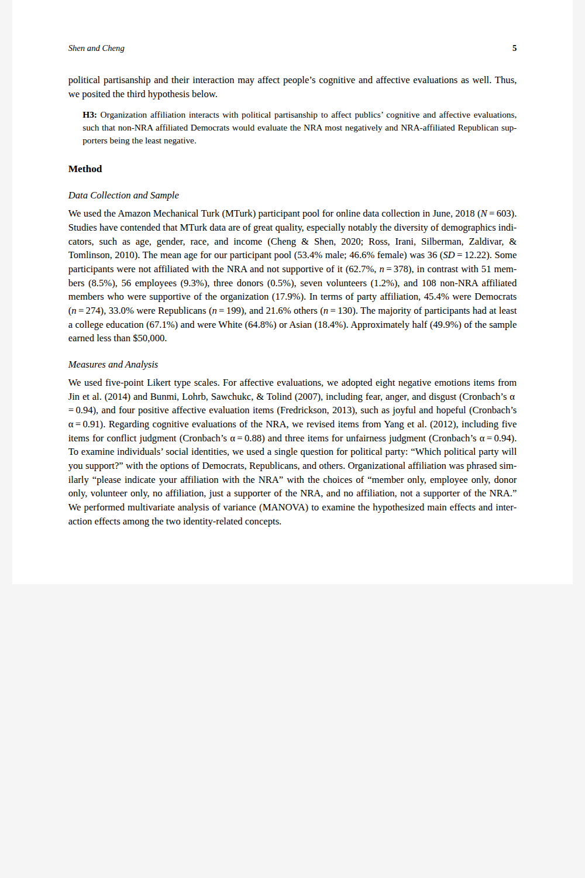Shen and Cheng 5
political partisanship and their interaction may affect people’s cognitive and affective evaluations as well. Thus, we posited the third hypothesis below.
H3: Organization affiliation interacts with political partisanship to affect publics’ cognitive and affective evaluations, such that non-NRA affiliated Democrats would evaluate the NRA most negatively and NRA-affiliated Republican supporters being the least negative.
Method
Data Collection and Sample
We used the Amazon Mechanical Turk (MTurk) participant pool for online data collection in June, 2018 (N = 603). Studies have contended that MTurk data are of great quality, especially notably the diversity of demographics indicators, such as age, gender, race, and income (Cheng & Shen, 2020; Ross, Irani, Silberman, Zaldivar, & Tomlinson, 2010). The mean age for our participant pool (53.4% male; 46.6% female) was 36 (SD = 12.22). Some participants were not affiliated with the NRA and not supportive of it (62.7%, n = 378), in contrast with 51 members (8.5%), 56 employees (9.3%), three donors (0.5%), seven volunteers (1.2%), and 108 non-NRA affiliated members who were supportive of the organization (17.9%). In terms of party affiliation, 45.4% were Democrats (n = 274), 33.0% were Republicans (n = 199), and 21.6% others (n = 130). The majority of participants had at least a college education (67.1%) and were White (64.8%) or Asian (18.4%). Approximately half (49.9%) of the sample earned less than $50,000.
Measures and Analysis
We used five-point Likert type scales. For affective evaluations, we adopted eight negative emotions items from Jin et al. (2014) and Bunmi, Lohrb, Sawchukc, & Tolind (2007), including fear, anger, and disgust (Cronbach’s α = 0.94), and four positive affective evaluation items (Fredrickson, 2013), such as joyful and hopeful (Cronbach’s α = 0.91). Regarding cognitive evaluations of the NRA, we revised items from Yang et al. (2012), including five items for conflict judgment (Cronbach’s α = 0.88) and three items for unfairness judgment (Cronbach’s α = 0.94). To examine individuals’ social identities, we used a single question for political party: “Which political party will you support?” with the options of Democrats, Republicans, and others. Organizational affiliation was phrased similarly “please indicate your affiliation with the NRA” with the choices of “member only, employee only, donor only, volunteer only, no affiliation, just a supporter of the NRA, and no affiliation, not a supporter of the NRA.” We performed multivariate analysis of variance (MANOVA) to examine the hypothesized main effects and interaction effects among the two identity-related concepts.